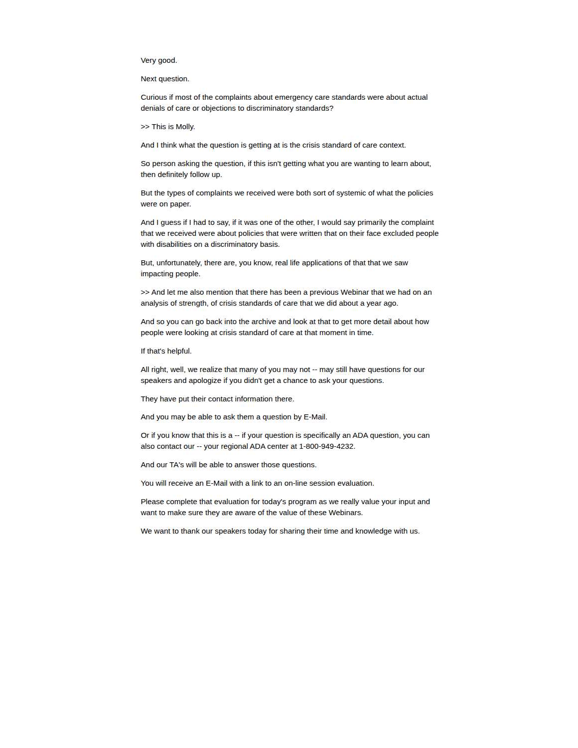Very good.
Next question.
Curious if most of the complaints about emergency care standards were about actual denials of care or objections to discriminatory standards?
>> This is Molly.
And I think what the question is getting at is the crisis standard of care context.
So person asking the question, if this isn't getting what you are wanting to learn about, then definitely follow up.
But the types of complaints we received were both sort of systemic of what the policies were on paper.
And I guess if I had to say, if it was one of the other, I would say primarily the complaint that we received were about policies that were written that on their face excluded people with disabilities on a discriminatory basis.
But, unfortunately, there are, you know, real life applications of that that we saw impacting people.
>> And let me also mention that there has been a previous Webinar that we had on an analysis of strength, of crisis standards of care that we did about a year ago.
And so you can go back into the archive and look at that to get more detail about how people were looking at crisis standard of care at that moment in time.
If that's helpful.
All right, well, we realize that many of you may not -- may still have questions for our speakers and apologize if you didn't get a chance to ask your questions.
They have put their contact information there.
And you may be able to ask them a question by E-Mail.
Or if you know that this is a -- if your question is specifically an ADA question, you can also contact our -- your regional ADA center at 1-800-949-4232.
And our TA's will be able to answer those questions.
You will receive an E-Mail with a link to an on-line session evaluation.
Please complete that evaluation for today's program as we really value your input and want to make sure they are aware of the value of these Webinars.
We want to thank our speakers today for sharing their time and knowledge with us.